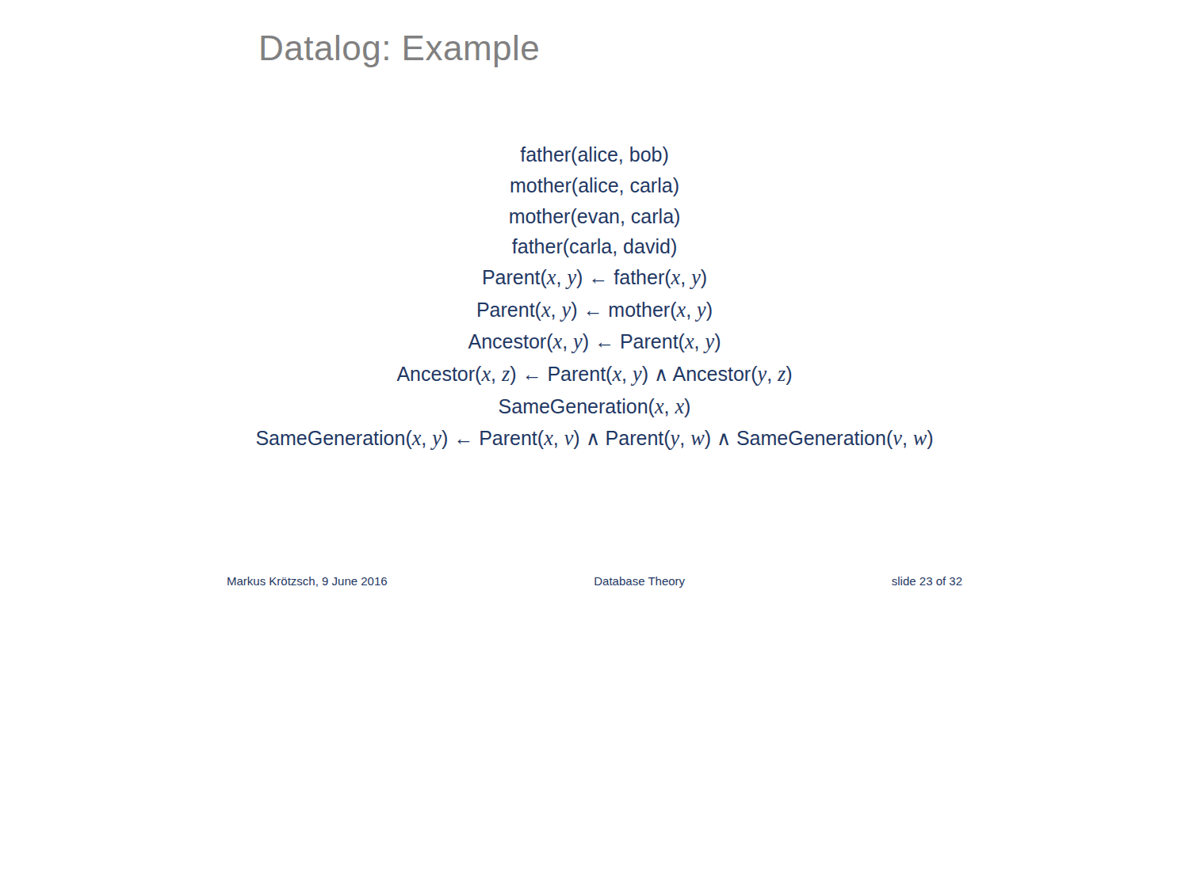Datalog: Example
father(alice, bob)
mother(alice, carla)
mother(evan, carla)
father(carla, david)
Parent(x, y) ← father(x, y)
Parent(x, y) ← mother(x, y)
Ancestor(x, y) ← Parent(x, y)
Ancestor(x, z) ← Parent(x, y) ∧ Ancestor(y, z)
SameGeneration(x, x)
SameGeneration(x, y) ← Parent(x, v) ∧ Parent(y, w) ∧ SameGeneration(v, w)
Markus Krötzsch, 9 June 2016
Database Theory
slide 23 of 32